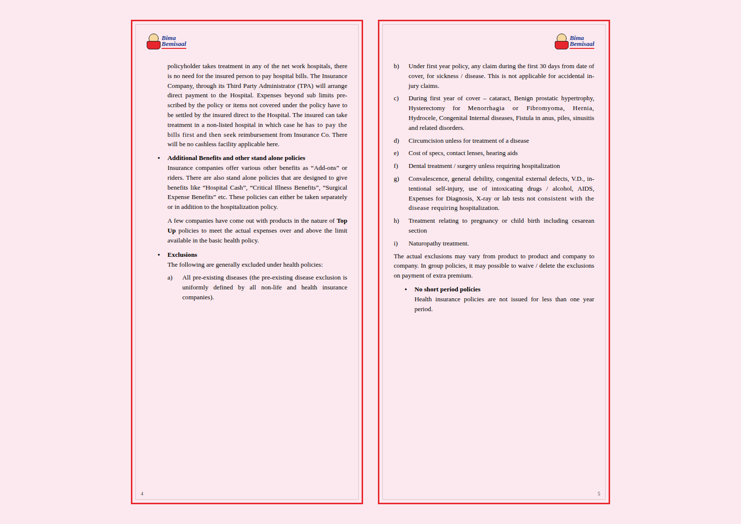Bima Bemisaal
policyholder takes treatment in any of the net work hospitals, there is no need for the insured person to pay hospital bills. The Insurance Company, through its Third Party Administrator (TPA) will arrange direct payment to the Hospital. Expenses beyond sub limits prescribed by the policy or items not covered under the policy have to be settled by the insured direct to the Hospital. The insured can take treatment in a non-listed hospital in which case he has to pay the bills first and then seek reimbursement from Insurance Co. There will be no cashless facility applicable here.
Additional Benefits and other stand alone policies
Insurance companies offer various other benefits as “Add-ons” or riders. There are also stand alone policies that are designed to give benefits like “Hospital Cash”, “Critical Illness Benefits”, “Surgical Expense Benefits” etc. These policies can either be taken separately or in addition to the hospitalization policy.
A few companies have come out with products in the nature of Top Up policies to meet the actual expenses over and above the limit available in the basic health policy.
Exclusions
The following are generally excluded under health policies:
a) All pre-existing diseases (the pre-existing disease exclusion is uniformly defined by all non-life and health insurance companies).
4
Bima Bemisaal
b) Under first year policy, any claim during the first 30 days from date of cover, for sickness / disease. This is not applicable for accidental injury claims.
c) During first year of cover – cataract, Benign prostatic hypertrophy, Hysterectomy for Menorrhagia or Fibromyoma, Hernia, Hydrocele, Congenital Internal diseases, Fistula in anus, piles, sinusitis and related disorders.
d) Circumcision unless for treatment of a disease
e) Cost of specs, contact lenses, hearing aids
f) Dental treatment / surgery unless requiring hospitalization
g) Convalescence, general debility, congenital external defects, V.D., intentional self-injury, use of intoxicating drugs / alcohol, AIDS, Expenses for Diagnosis, X-ray or lab tests not consistent with the disease requiring hospitalization.
h) Treatment relating to pregnancy or child birth including cesarean section
i) Naturopathy treatment.
The actual exclusions may vary from product to product and company to company. In group policies, it may possible to waive / delete the exclusions on payment of extra premium.
No short period policies
Health insurance policies are not issued for less than one year period.
5